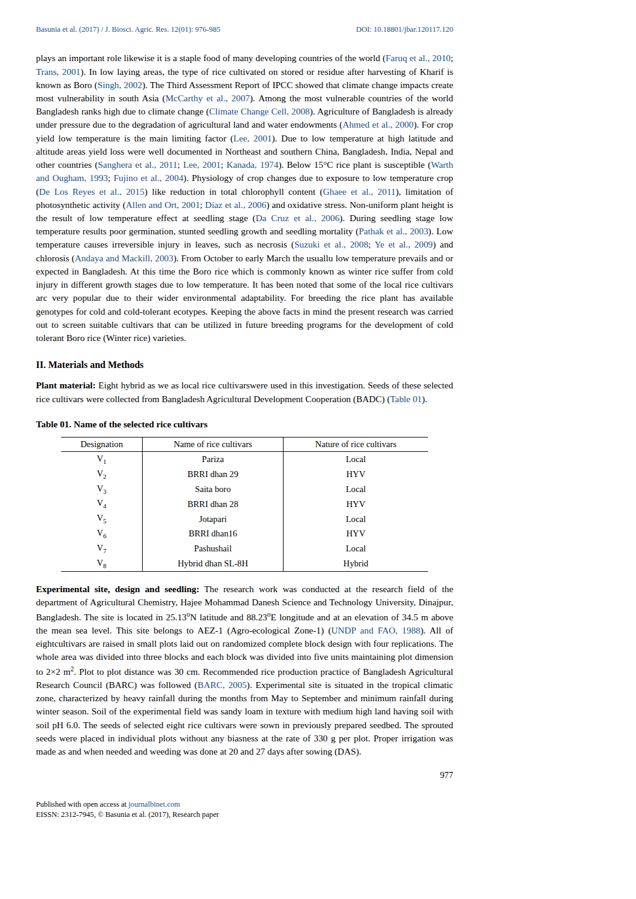Basunia et al. (2017) / J. Biosci. Agric. Res. 12(01): 976-985
DOI: 10.18801/jbar.120117.120
plays an important role likewise it is a staple food of many developing countries of the world (Faruq et al., 2010; Trans, 2001). In low laying areas, the type of rice cultivated on stored or residue after harvesting of Kharif is known as Boro (Singh, 2002). The Third Assessment Report of IPCC showed that climate change impacts create most vulnerability in south Asia (McCarthy et al., 2007). Among the most vulnerable countries of the world Bangladesh ranks high due to climate change (Climate Change Cell, 2008). Agriculture of Bangladesh is already under pressure due to the degradation of agricultural land and water endowments (Ahmed et al., 2000). For crop yield low temperature is the main limiting factor (Lee, 2001). Due to low temperature at high latitude and altitude areas yield loss were well documented in Northeast and southern China, Bangladesh, India, Nepal and other countries (Sanghera et al., 2011; Lee, 2001; Kanada, 1974). Below 15°C rice plant is susceptible (Warth and Ougham, 1993; Fujino et al., 2004). Physiology of crop changes due to exposure to low temperature crop (De Los Reyes et al., 2015) like reduction in total chlorophyll content (Ghaee et al., 2011), limitation of photosynthetic activity (Allen and Ort, 2001; Díaz et al., 2006) and oxidative stress. Non-uniform plant height is the result of low temperature effect at seedling stage (Da Cruz et al., 2006). During seedling stage low temperature results poor germination, stunted seedling growth and seedling mortality (Pathak et al., 2003). Low temperature causes irreversible injury in leaves, such as necrosis (Suzuki et al., 2008; Ye et al., 2009) and chlorosis (Andaya and Mackill, 2003). From October to early March the usuallu low temperature prevails and or expected in Bangladesh. At this time the Boro rice which is commonly known as winter rice suffer from cold injury in different growth stages due to low temperature. It has been noted that some of the local rice cultivars arc very popular due to their wider environmental adaptability. For breeding the rice plant has available genotypes for cold and cold-tolerant ecotypes. Keeping the above facts in mind the present research was carried out to screen suitable cultivars that can be utilized in future breeding programs for the development of cold tolerant Boro rice (Winter rice) varieties.
II. Materials and Methods
Plant material: Eight hybrid as we as local rice cultivarswere used in this investigation. Seeds of these selected rice cultivars were collected from Bangladesh Agricultural Development Cooperation (BADC) (Table 01).
Table 01. Name of the selected rice cultivars
| Designation | Name of rice cultivars | Nature of rice cultivars |
| --- | --- | --- |
| V 1 | Pariza | Local |
| V 2 | BRRI dhan 29 | HYV |
| V 3 | Saita boro | Local |
| V 4 | BRRI dhan 28 | HYV |
| V 5 | Jotapari | Local |
| V 6 | BRRI dhan16 | HYV |
| V 7 | Pashushail | Local |
| V 8 | Hybrid dhan SL-8H | Hybrid |
Experimental site, design and seedling: The research work was conducted at the research field of the department of Agricultural Chemistry, Hajee Mohammad Danesh Science and Technology University, Dinajpur, Bangladesh. The site is located in 25.13oN latitude and 88.23oE longitude and at an elevation of 34.5 m above the mean sea level. This site belongs to AEZ-1 (Agro-ecological Zone-1) (UNDP and FAO, 1988). All of eightcultivars are raised in small plots laid out on randomized complete block design with four replications. The whole area was divided into three blocks and each block was divided into five units maintaining plot dimension to 2×2 m2. Plot to plot distance was 30 cm. Recommended rice production practice of Bangladesh Agricultural Research Council (BARC) was followed (BARC, 2005). Experimental site is situated in the tropical climatic zone, characterized by heavy rainfall during the months from May to September and minimum rainfall during winter season. Soil of the experimental field was sandy loam in texture with medium high land having soil with soil pH 6.0. The seeds of selected eight rice cultivars were sown in previously prepared seedbed. The sprouted seeds were placed in individual plots without any biasness at the rate of 330 g per plot. Proper irrigation was made as and when needed and weeding was done at 20 and 27 days after sowing (DAS).
977
Published with open access at journalbinet.com
EISSN: 2312-7945, © Basunia et al. (2017), Research paper